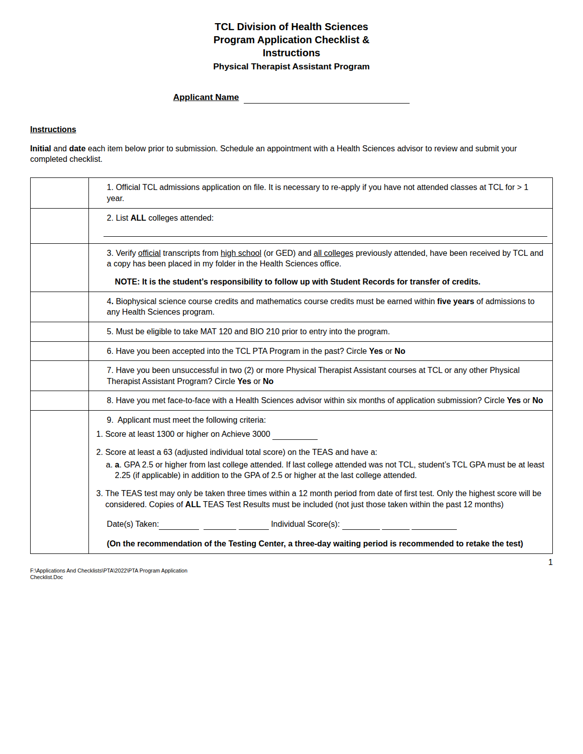TCL Division of Health Sciences
Program Application Checklist &
Instructions
Physical Therapist Assistant Program
Applicant Name
Instructions
Initial and date each item below prior to submission. Schedule an appointment with a Health Sciences advisor to review and submit your completed checklist.
| | 1. Official TCL admissions application on file. It is necessary to re-apply if you have not attended classes at TCL for > 1 year. |
| | 2. List ALL colleges attended: |
| | 3. Verify official transcripts from high school (or GED) and all colleges previously attended, have been received by TCL and a copy has been placed in my folder in the Health Sciences office. NOTE: It is the student’s responsibility to follow up with Student Records for transfer of credits. |
| | 4 . Biophysical science course credits and mathematics course credits must be earned within five years of admissions to any Health Sciences program. |
| | 5. Must be eligible to take MAT 120 and BIO 210 prior to entry into the program. |
| | 6. Have you been accepted into the TCL PTA Program in the past? Circle Yes or No |
| | 7. Have you been unsuccessful in two (2) or more Physical Therapist Assistant courses at TCL or any other Physical Therapist Assistant Program? Circle Yes or No |
| | 8. Have you met face-to-face with a Health Sciences advisor within six months of application submission? Circle Yes or No |
| | 9. Applicant must meet the following criteria: Score at least 1300 or higher on Achieve 3000 Score at least a 63 (adjusted individual total score) on the TEAS and have a: a . GPA 2.5 or higher from last college attended. If last college attended was not TCL, student’s TCL GPA must be at least 2.25 (if applicable) in addition to the GPA of 2.5 or higher at the last college attended. The TEAS test may only be taken three times within a 12 month period from date of first test. Only the highest score will be considered. Copies of ALL TEAS Test Results must be included (not just those taken within the past 12 months) Date(s) Taken: Individual Score(s): (On the recommendation of the Testing Center, a three-day waiting period is recommended to retake the test) |
1
F:\Applications And Checklists\PTA\2022\PTA Program Application
Checklist.Doc